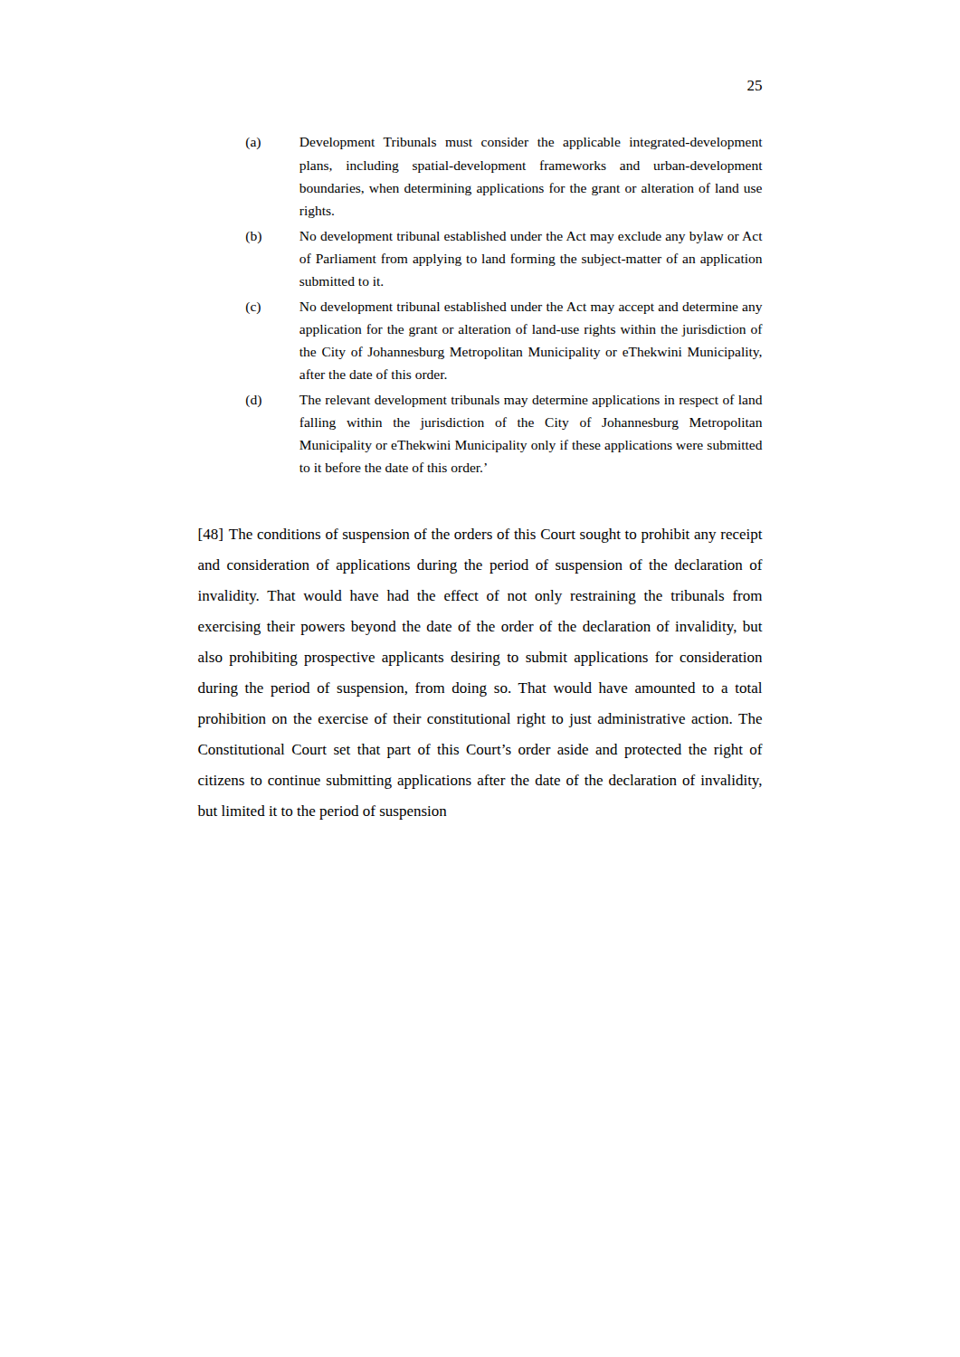25
(a) Development Tribunals must consider the applicable integrated-development plans, including spatial-development frameworks and urban-development boundaries, when determining applications for the grant or alteration of land use rights.
(b) No development tribunal established under the Act may exclude any bylaw or Act of Parliament from applying to land forming the subject-matter of an application submitted to it.
(c) No development tribunal established under the Act may accept and determine any application for the grant or alteration of land-use rights within the jurisdiction of the City of Johannesburg Metropolitan Municipality or eThekwini Municipality, after the date of this order.
(d) The relevant development tribunals may determine applications in respect of land falling within the jurisdiction of the City of Johannesburg Metropolitan Municipality or eThekwini Municipality only if these applications were submitted to it before the date of this order.’
[48] The conditions of suspension of the orders of this Court sought to prohibit any receipt and consideration of applications during the period of suspension of the declaration of invalidity. That would have had the effect of not only restraining the tribunals from exercising their powers beyond the date of the order of the declaration of invalidity, but also prohibiting prospective applicants desiring to submit applications for consideration during the period of suspension, from doing so. That would have amounted to a total prohibition on the exercise of their constitutional right to just administrative action. The Constitutional Court set that part of this Court’s order aside and protected the right of citizens to continue submitting applications after the date of the declaration of invalidity, but limited it to the period of suspension